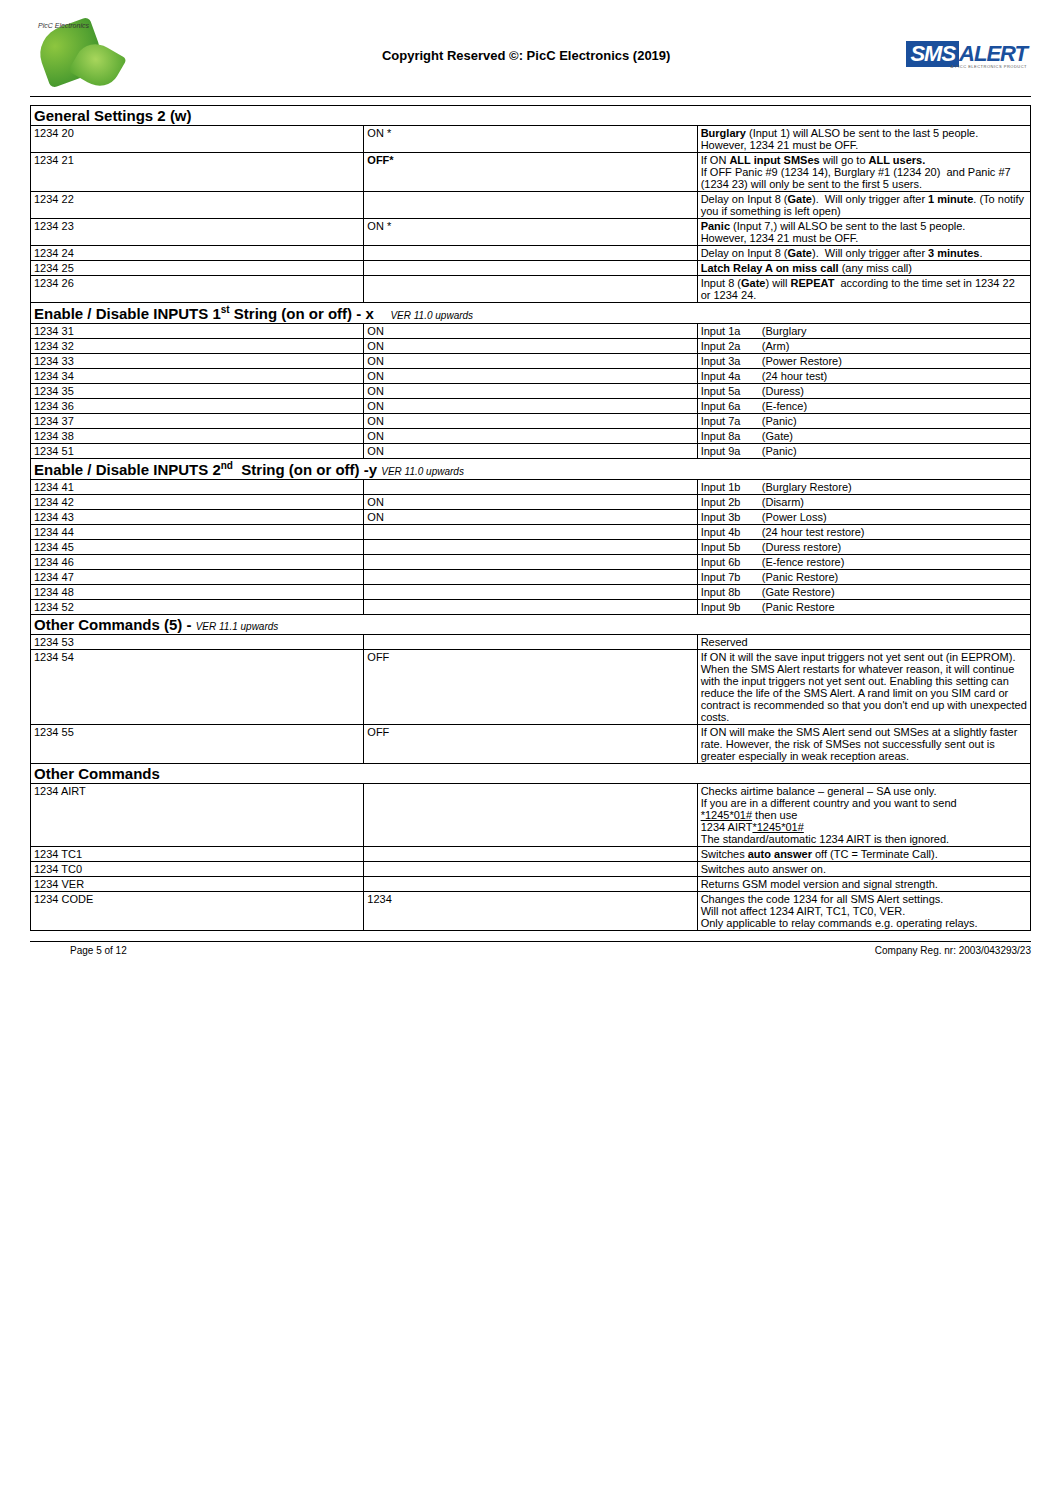PicC Electronics
Copyright Reserved ©: PicC Electronics (2019)
SMS ALERT
A PICC ELECTRONICS PRODUCT
| General Settings 2 (w) |
| 1234 20 | ON * | Burglary (Input 1) will ALSO be sent to the last 5 people. However, 1234 21 must be OFF. |
| 1234 21 | OFF* | If ON ALL input SMSes will go to ALL users. If OFF Panic #9 (1234 14), Burglary #1 (1234 20) and Panic #7 (1234 23) will only be sent to the first 5 users. |
| 1234 22 | | Delay on Input 8 ( Gate ). Will only trigger after 1 minute . (To notify you if something is left open) |
| 1234 23 | ON * | Panic (Input 7,) will ALSO be sent to the last 5 people. However, 1234 21 must be OFF. |
| 1234 24 | | Delay on Input 8 ( Gate ). Will only trigger after 3 minutes . |
| 1234 25 | | Latch Relay A on miss call (any miss call) |
| 1234 26 | | Input 8 ( Gate ) will REPEAT according to the time set in 1234 22 or 1234 24. |
| Enable / Disable INPUTS 1 st String (on or off) - x VER 11.0 upwards |
| 1234 31 | ON | Input 1a (Burglary |
| 1234 32 | ON | Input 2a (Arm) |
| 1234 33 | ON | Input 3a (Power Restore) |
| 1234 34 | ON | Input 4a (24 hour test) |
| 1234 35 | ON | Input 5a (Duress) |
| 1234 36 | ON | Input 6a (E-fence) |
| 1234 37 | ON | Input 7a (Panic) |
| 1234 38 | ON | Input 8a (Gate) |
| 1234 51 | ON | Input 9a (Panic) |
| Enable / Disable INPUTS 2 nd String (on or off) -y VER 11.0 upwards |
| 1234 41 | | Input 1b (Burglary Restore) |
| 1234 42 | ON | Input 2b (Disarm) |
| 1234 43 | ON | Input 3b (Power Loss) |
| 1234 44 | | Input 4b (24 hour test restore) |
| 1234 45 | | Input 5b (Duress restore) |
| 1234 46 | | Input 6b (E-fence restore) |
| 1234 47 | | Input 7b (Panic Restore) |
| 1234 48 | | Input 8b (Gate Restore) |
| 1234 52 | | Input 9b (Panic Restore |
| Other Commands (5) - VER 11.1 upwards |
| 1234 53 | | Reserved |
| 1234 54 | OFF | If ON it will the save input triggers not yet sent out (in EEPROM). When the SMS Alert restarts for whatever reason, it will continue with the input triggers not yet sent out. Enabling this setting can reduce the life of the SMS Alert. A rand limit on you SIM card or contract is recommended so that you don't end up with unexpected costs. |
| 1234 55 | OFF | If ON will make the SMS Alert send out SMSes at a slightly faster rate. However, the risk of SMSes not successfully sent out is greater especially in weak reception areas. |
| Other Commands |
| 1234 AIRT | | Checks airtime balance – general – SA use only. If you are in a different country and you want to send *1245*01# then use 1234 AIRT *1245*01# The standard/automatic 1234 AIRT is then ignored. |
| 1234 TC1 | | Switches auto answer off (TC = Terminate Call). |
| 1234 TC0 | | Switches auto answer on. |
| 1234 VER | | Returns GSM model version and signal strength. |
| 1234 CODE | 1234 | Changes the code 1234 for all SMS Alert settings. Will not affect 1234 AIRT, TC1, TC0, VER. Only applicable to relay commands e.g. operating relays. |
Page 5 of 12
Company Reg. nr: 2003/043293/23